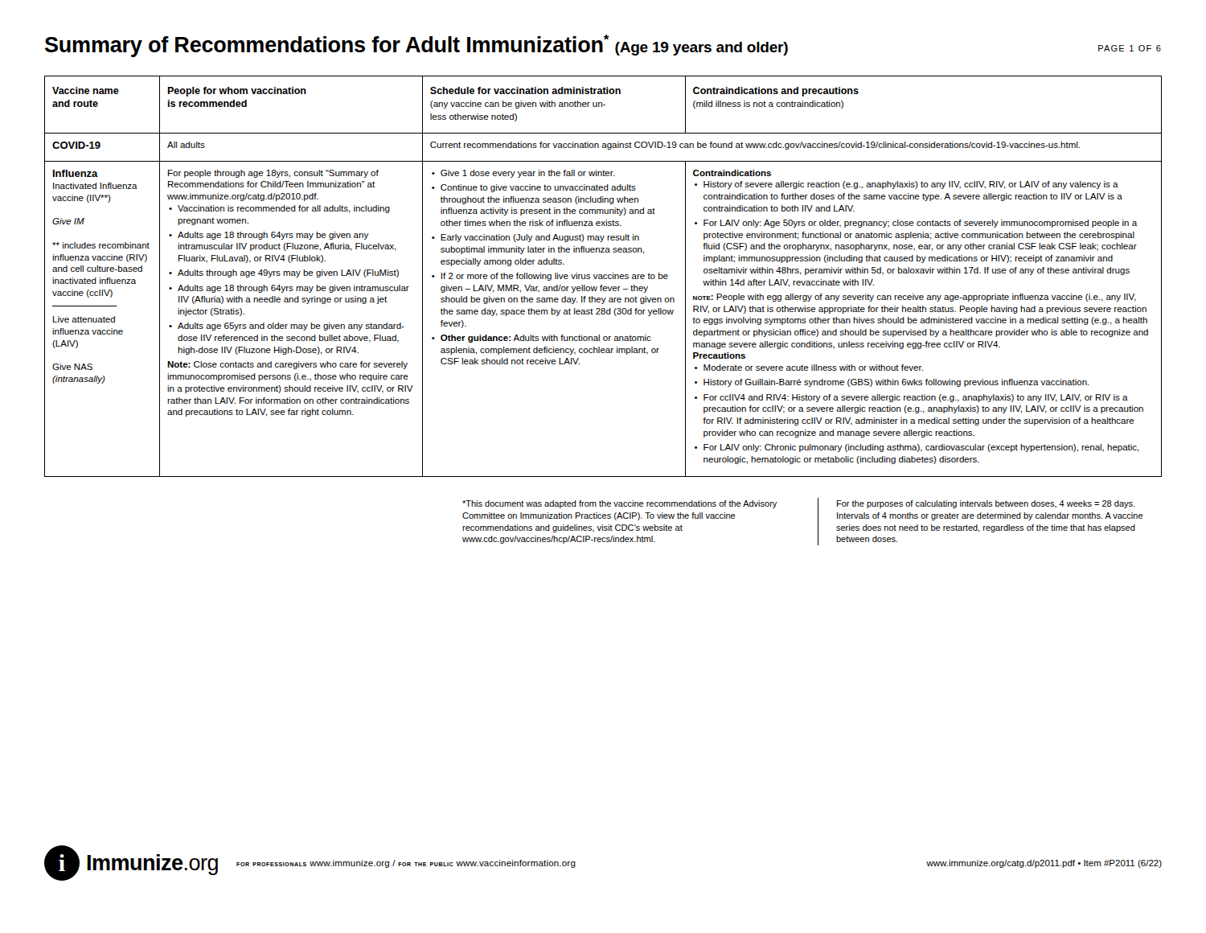PAGE 1 OF 6
Summary of Recommendations for Adult Immunization* (Age 19 years and older)
| Vaccine name and route | People for whom vaccination is recommended | Schedule for vaccination administration (any vaccine can be given with another un- less otherwise noted) | Contraindications and precautions (mild illness is not a contraindication) |
| --- | --- | --- | --- |
| COVID-19 | All adults | Current recommendations for vaccination against COVID-19 can be found at www.cdc.gov/vaccines/covid-19/clinical-considerations/covid-19-vaccines-us.html. |
| Influenza Inactivated Influenza vaccine (IIV**) Give IM ** includes recombinant influenza vaccine (RIV) and cell culture-based inactivated influenza vaccine (ccIIV) Live attenuated influenza vaccine (LAIV) Give NAS (intranasally) | For people through age 18yrs, consult “Summary of Recommendations for Child/Teen Immunization” at www.immunize.org/catg.d/p2010.pdf. Vaccination is recommended for all adults, including pregnant women. Adults age 18 through 64yrs may be given any intramuscular IIV product (Fluzone, Afluria, Flucelvax, Fluarix, FluLaval), or RIV4 (Flublok). Adults through age 49yrs may be given LAIV (FluMist) Adults age 18 through 64yrs may be given intramuscular IIV (Afluria) with a needle and syringe or using a jet injector (Stratis). Adults age 65yrs and older may be given any standard-dose IIV referenced in the second bullet above, Fluad, high-dose IIV (Fluzone High-Dose), or RIV4. Note: Close contacts and caregivers who care for severely immunocompromised persons (i.e., those who require care in a protective environment) should receive IIV, ccIIV, or RIV rather than LAIV. For information on other contraindications and precautions to LAIV, see far right column. | Give 1 dose every year in the fall or winter. Continue to give vaccine to unvaccinated adults throughout the influenza season (including when influenza activity is present in the community) and at other times when the risk of influenza exists. Early vaccination (July and August) may result in suboptimal immunity later in the influenza season, especially among older adults. If 2 or more of the following live virus vaccines are to be given – LAIV, MMR, Var, and/or yellow fever – they should be given on the same day. If they are not given on the same day, space them by at least 28d (30d for yellow fever). Other guidance: Adults with functional or anatomic asplenia, complement deficiency, cochlear implant, or CSF leak should not receive LAIV. | Contraindications History of severe allergic reaction (e.g., anaphylaxis) to any IIV, ccIIV, RIV, or LAIV of any valency is a contraindication to further doses of the same vaccine type. A severe allergic reaction to IIV or LAIV is a contraindication to both IIV and LAIV. For LAIV only: Age 50yrs or older, pregnancy; close contacts of severely immunocompromised people in a protective environment; functional or anatomic asplenia; active communication between the cerebrospinal fluid (CSF) and the oropharynx, nasopharynx, nose, ear, or any other cranial CSF leak CSF leak; cochlear implant; immunosuppression (including that caused by medications or HIV); receipt of zanamivir and oseltamivir within 48hrs, peramivir within 5d, or baloxavir within 17d. If use of any of these antiviral drugs within 14d after LAIV, revaccinate with IIV. note: People with egg allergy of any severity can receive any age-appropriate influenza vaccine (i.e., any IIV, RIV, or LAIV) that is otherwise appropriate for their health status. People having had a previous severe reaction to eggs involving symptoms other than hives should be administered vaccine in a medical setting (e.g., a health department or physician office) and should be supervised by a healthcare provider who is able to recognize and manage severe allergic conditions, unless receiving egg-free ccIIV or RIV4. Precautions Moderate or severe acute illness with or without fever. History of Guillain-Barré syndrome (GBS) within 6wks following previous influenza vaccination. For ccIIV4 and RIV4: History of a severe allergic reaction (e.g., anaphylaxis) to any IIV, LAIV, or RIV is a precaution for ccIIV; or a severe allergic reaction (e.g., anaphylaxis) to any IIV, LAIV, or ccIIV is a precaution for RIV. If administering ccIIV or RIV, administer in a medical setting under the supervision of a healthcare provider who can recognize and manage severe allergic reactions. For LAIV only: Chronic pulmonary (including asthma), cardiovascular (except hypertension), renal, hepatic, neurologic, hematologic or metabolic (including diabetes) disorders. |
*This document was adapted from the vaccine recommendations of the Advisory Committee on Immunization Practices (ACIP). To view the full vaccine recommendations and guidelines, visit CDC’s website at www.cdc.gov/vaccines/hcp/ACIP-recs/index.html.
For the purposes of calculating intervals between doses, 4 weeks = 28 days. Intervals of 4 months or greater are determined by calendar months. A vaccine series does not need to be restarted, regardless of the time that has elapsed between doses.
i
Immunize.org
for professionals www.immunize.org / for the public www.vaccineinformation.org
www.immunize.org/catg.d/p2011.pdf • Item #P2011 (6/22)